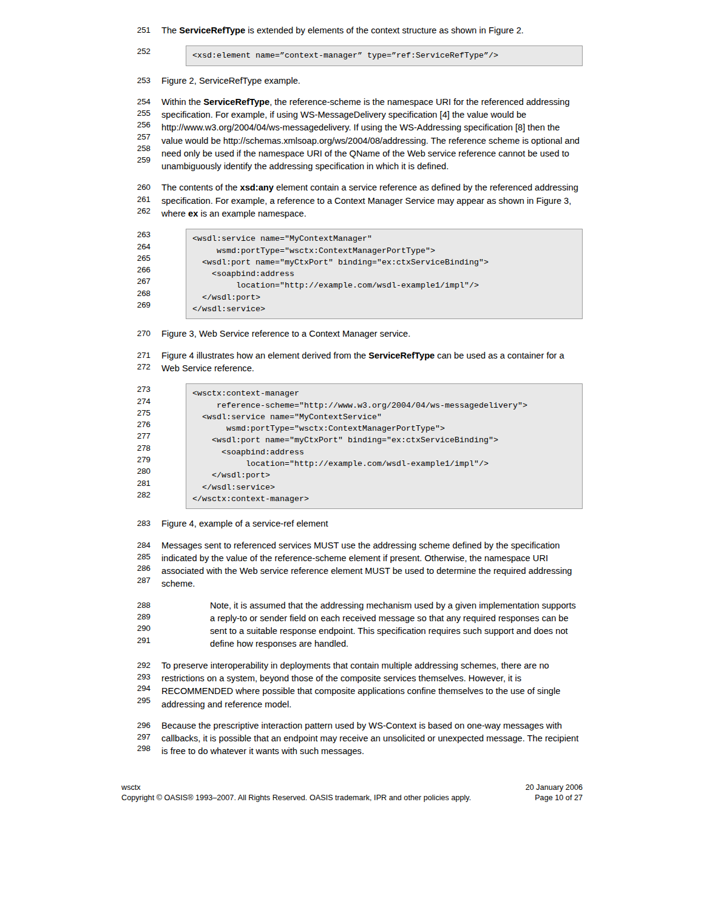251
The ServiceRefType is extended by elements of the context structure as shown in Figure 2.
252
<xsd:element name=”context-manager” type=”ref:ServiceRefType”/>
253
Figure 2, ServiceRefType example.
254255256257258259
Within the ServiceRefType, the reference-scheme is the namespace URI for the referenced addressing specification. For example, if using WS-MessageDelivery specification [4] the value would be http://www.w3.org/2004/04/ws-messagedelivery. If using the WS-Addressing specification [8] then the value would be http://schemas.xmlsoap.org/ws/2004/08/addressing. The reference scheme is optional and need only be used if the namespace URI of the QName of the Web service reference cannot be used to unambiguously identify the addressing specification in which it is defined.
260261262
The contents of the xsd:any element contain a service reference as defined by the referenced addressing specification. For example, a reference to a Context Manager Service may appear as shown in Figure 3, where ex is an example namespace.
263264265266267268269
<wsdl:service name="MyContextManager"
     wsmd:portType="wsctx:ContextManagerPortType">
  <wsdl:port name="myCtxPort" binding="ex:ctxServiceBinding">
    <soapbind:address
         location="http://example.com/wsdl-example1/impl"/>
  </wsdl:port>
</wsdl:service>
270
Figure 3, Web Service reference to a Context Manager service.
271272
Figure 4 illustrates how an element derived from the ServiceRefType can be used as a container for a Web Service reference.
273274275276277278279280281282
<wsctx:context-manager
     reference-scheme="http://www.w3.org/2004/04/ws-messagedelivery">
  <wsdl:service name="MyContextService"
       wsmd:portType="wsctx:ContextManagerPortType">
    <wsdl:port name="myCtxPort" binding="ex:ctxServiceBinding">
      <soapbind:address
           location="http://example.com/wsdl-example1/impl"/>
    </wsdl:port>
  </wsdl:service>
</wsctx:context-manager>
283
Figure 4, example of a service-ref element
284285286287
Messages sent to referenced services MUST use the addressing scheme defined by the specification indicated by the value of the reference-scheme element if present. Otherwise, the namespace URI associated with the Web service reference element MUST be used to determine the required addressing scheme.
288289290291
Note, it is assumed that the addressing mechanism used by a given implementation supports a reply-to or sender field on each received message so that any required responses can be sent to a suitable response endpoint. This specification requires such support and does not define how responses are handled.
292293294295
To preserve interoperability in deployments that contain multiple addressing schemes, there are no restrictions on a system, beyond those of the composite services themselves. However, it is RECOMMENDED where possible that composite applications confine themselves to the use of single addressing and reference model.
296297298
Because the prescriptive interaction pattern used by WS-Context is based on one-way messages with callbacks, it is possible that an endpoint may receive an unsolicited or unexpected message. The recipient is free to do whatever it wants with such messages.
wsctx
Copyright © OASIS® 1993–2007. All Rights Reserved. OASIS trademark, IPR and other policies apply.
20 January 2006
Page 10 of 27